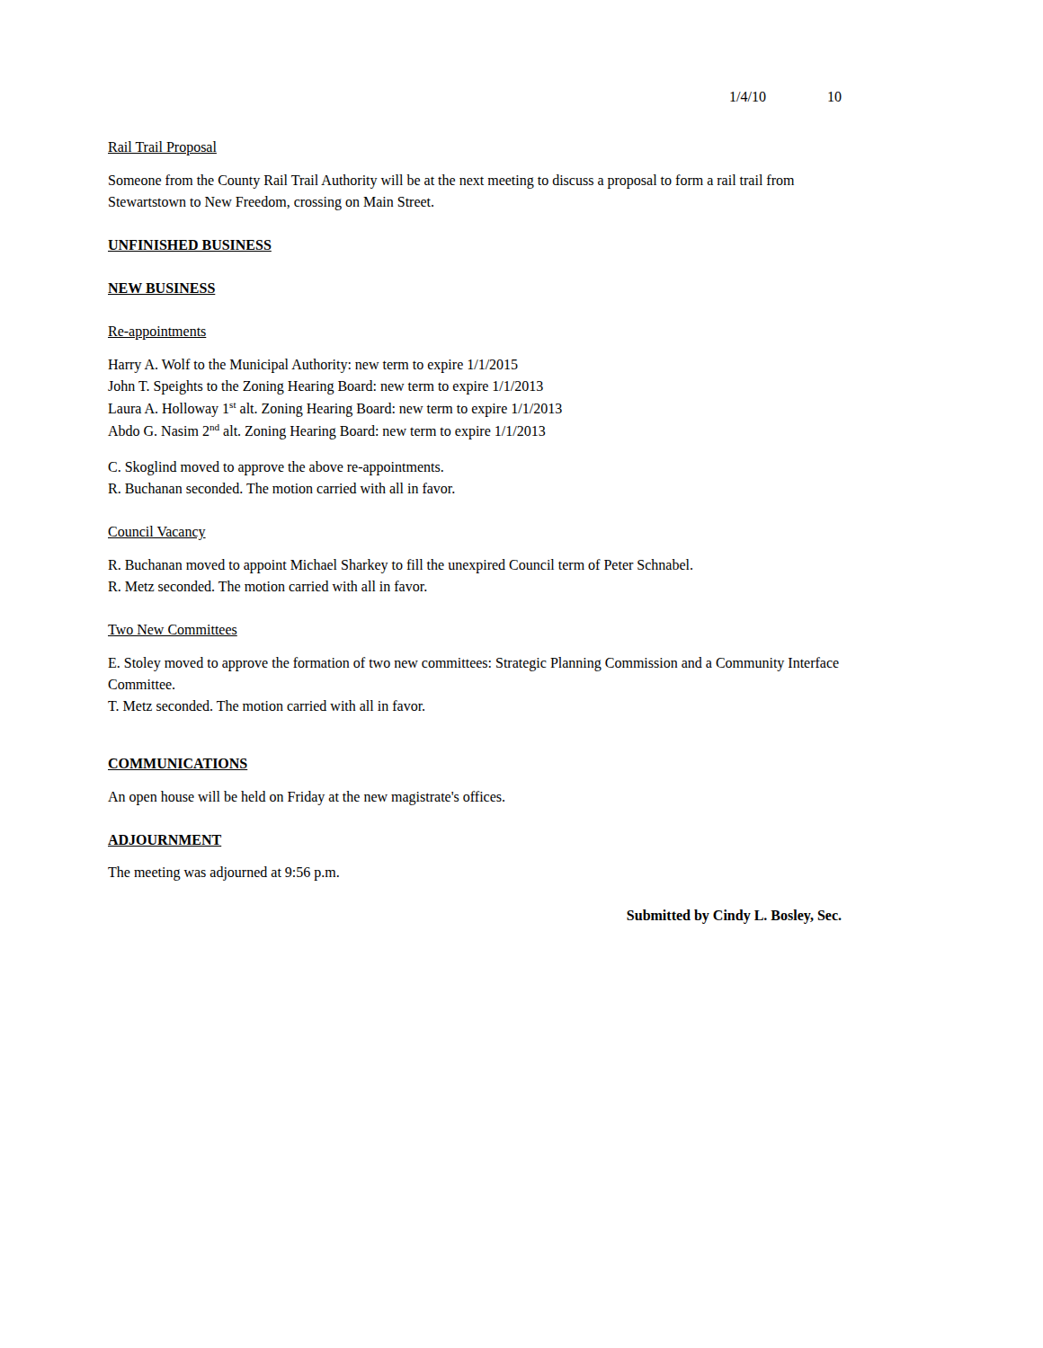1/4/10 10
Rail Trail Proposal
Someone from the County Rail Trail Authority will be at the next meeting to discuss a proposal to form a rail trail from Stewartstown to New Freedom, crossing on Main Street.
UNFINISHED BUSINESS
NEW BUSINESS
Re-appointments
Harry A. Wolf to the Municipal Authority: new term to expire 1/1/2015
John T. Speights to the Zoning Hearing Board: new term to expire 1/1/2013
Laura A. Holloway 1st alt. Zoning Hearing Board: new term to expire 1/1/2013
Abdo G. Nasim 2nd alt. Zoning Hearing Board: new term to expire 1/1/2013
C. Skoglind moved to approve the above re-appointments.
R. Buchanan seconded. The motion carried with all in favor.
Council Vacancy
R. Buchanan moved to appoint Michael Sharkey to fill the unexpired Council term of Peter Schnabel.
R. Metz seconded. The motion carried with all in favor.
Two New Committees
E. Stoley moved to approve the formation of two new committees: Strategic Planning Commission and a Community Interface Committee.
T. Metz seconded. The motion carried with all in favor.
COMMUNICATIONS
An open house will be held on Friday at the new magistrate's offices.
ADJOURNMENT
The meeting was adjourned at 9:56 p.m.
Submitted by Cindy L. Bosley, Sec.